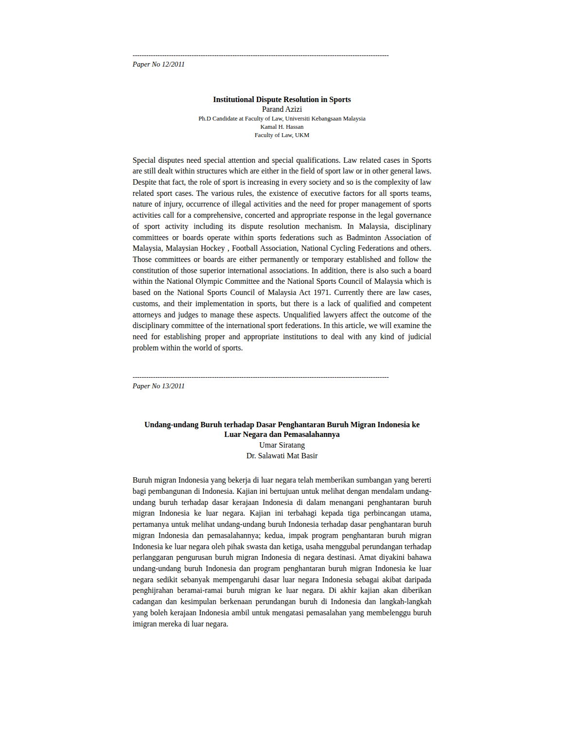-----------------------------------------------------------------------------------------------------------------
Paper No 12/2011
Institutional Dispute Resolution in Sports
Parand Azizi
Ph.D Candidate at Faculty of Law, Universiti Kebangsaan Malaysia
Kamal H. Hassan
Faculty of Law, UKM
Special disputes need special attention and special qualifications. Law related cases in Sports are still dealt within structures which are either in the field of sport law or in other general laws. Despite that fact, the role of sport is increasing in every society and so is the complexity of law related sport cases. The various rules, the existence of executive factors for all sports teams, nature of injury, occurrence of illegal activities and the need for proper management of sports activities call for a comprehensive, concerted and appropriate response in the legal governance of sport activity including its dispute resolution mechanism. In Malaysia, disciplinary committees or boards operate within sports federations such as Badminton Association of Malaysia, Malaysian Hockey , Football Association, National Cycling Federations and others. Those committees or boards are either permanently or temporary established and follow the constitution of those superior international associations. In addition, there is also such a board within the National Olympic Committee and the National Sports Council of Malaysia which is based on the National Sports Council of Malaysia Act 1971. Currently there are law cases, customs, and their implementation in sports, but there is a lack of qualified and competent attorneys and judges to manage these aspects. Unqualified lawyers affect the outcome of the disciplinary committee of the international sport federations. In this article, we will examine the need for establishing proper and appropriate institutions to deal with any kind of judicial problem within the world of sports.
-----------------------------------------------------------------------------------------------------------------
Paper No 13/2011
Undang-undang Buruh terhadap Dasar Penghantaran Buruh Migran Indonesia ke
Luar Negara dan Pemasalahannya
Umar Siratang
Dr. Salawati Mat Basir
Buruh migran Indonesia yang bekerja di luar negara telah memberikan sumbangan yang bererti bagi pembangunan di Indonesia. Kajian ini bertujuan untuk melihat dengan mendalam undang-undang buruh terhadap dasar kerajaan Indonesia di dalam menangani penghantaran buruh migran Indonesia ke luar negara. Kajian ini terbahagi kepada tiga perbincangan utama, pertamanya untuk melihat undang-undang buruh Indonesia terhadap dasar penghantaran buruh migran Indonesia dan pemasalahannya; kedua, impak program penghantaran buruh migran Indonesia ke luar negara oleh pihak swasta dan ketiga, usaha menggubal perundangan terhadap perlanggaran pengurusan buruh migran Indonesia di negara destinasi. Amat diyakini bahawa undang-undang buruh Indonesia dan program penghantaran buruh migran Indonesia ke luar negara sedikit sebanyak mempengaruhi dasar luar negara Indonesia sebagai akibat daripada penghijrahan beramai-ramai buruh migran ke luar negara. Di akhir kajian akan diberikan cadangan dan kesimpulan berkenaan perundangan buruh di Indonesia dan langkah-langkah yang boleh kerajaan Indonesia ambil untuk mengatasi pemasalahan yang membelenggu buruh imigran mereka di luar negara.